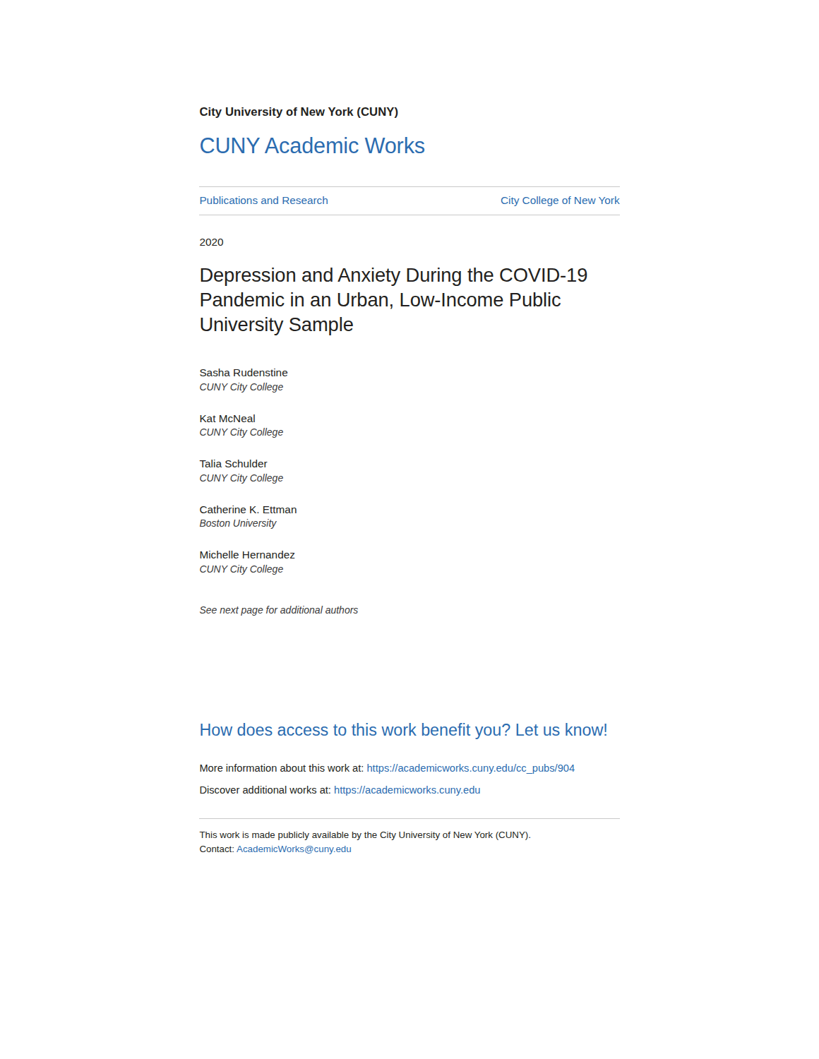City University of New York (CUNY)
CUNY Academic Works
Publications and Research City College of New York
2020
Depression and Anxiety During the COVID-19 Pandemic in an Urban, Low-Income Public University Sample
Sasha Rudenstine CUNY City College
Kat McNeal CUNY City College
Talia Schulder CUNY City College
Catherine K. Ettman Boston University
Michelle Hernandez CUNY City College
See next page for additional authors
How does access to this work benefit you? Let us know!
More information about this work at: https://academicworks.cuny.edu/cc_pubs/904
Discover additional works at: https://academicworks.cuny.edu
This work is made publicly available by the City University of New York (CUNY).
Contact: AcademicWorks@cuny.edu